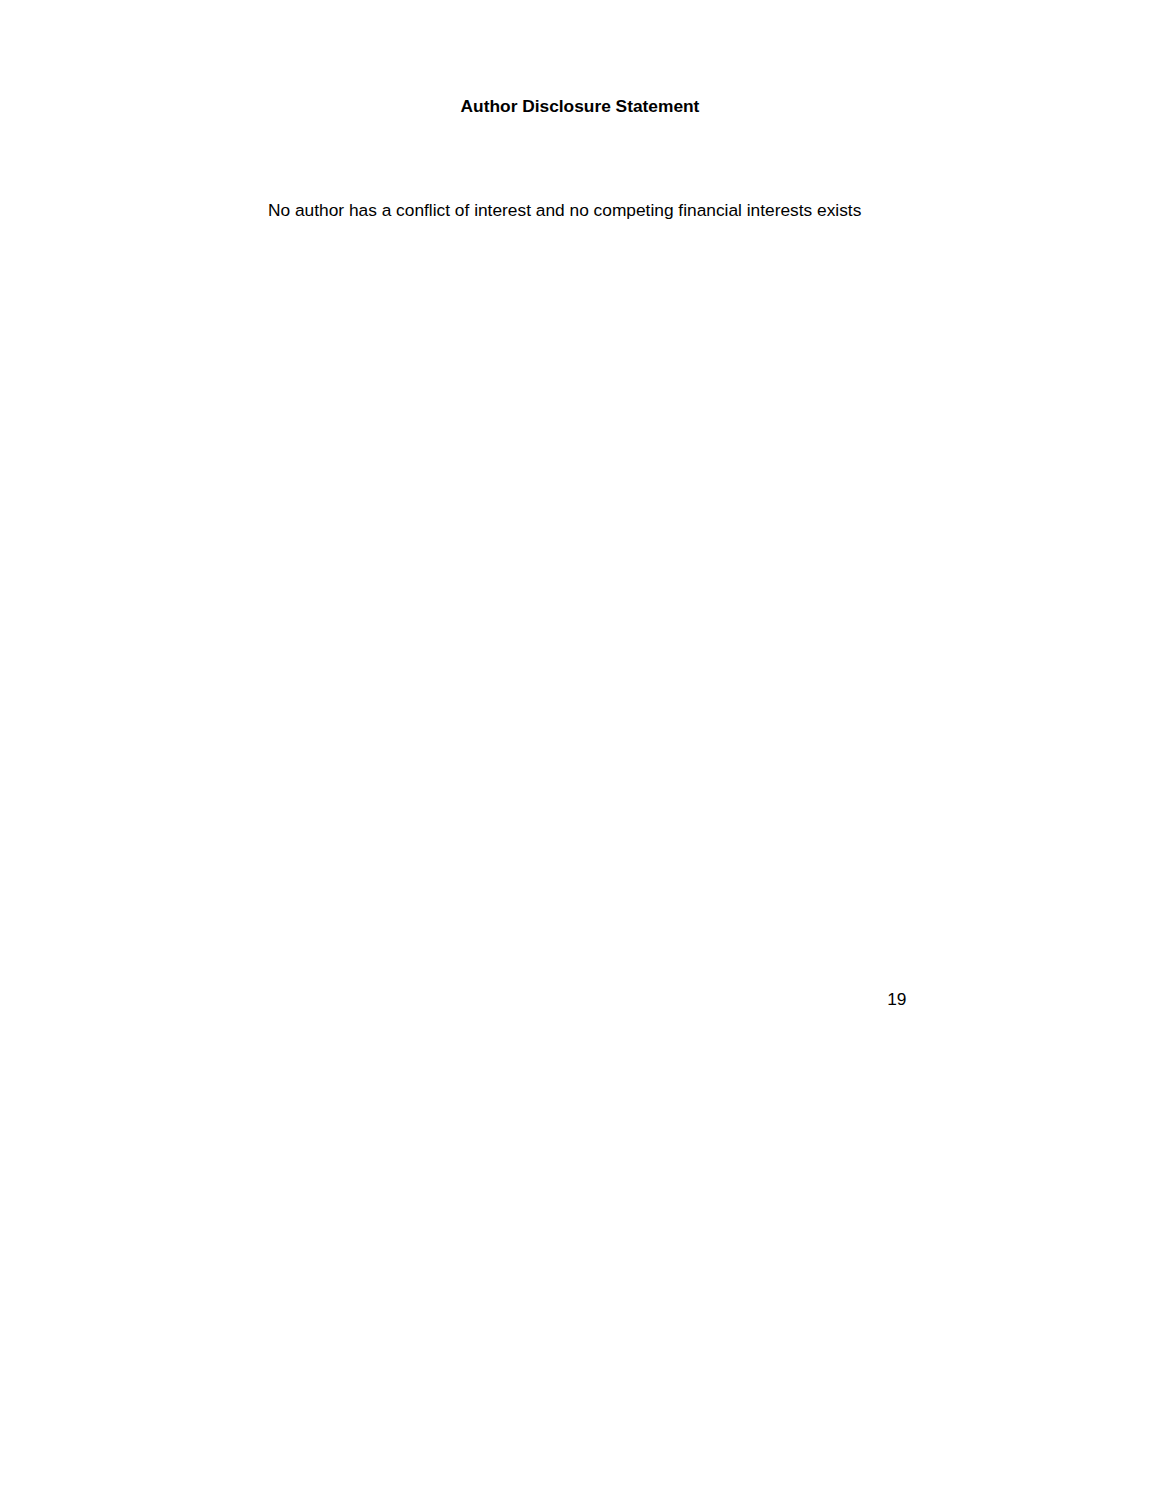Author Disclosure Statement
No author has a conflict of interest and no competing financial interests exists
19